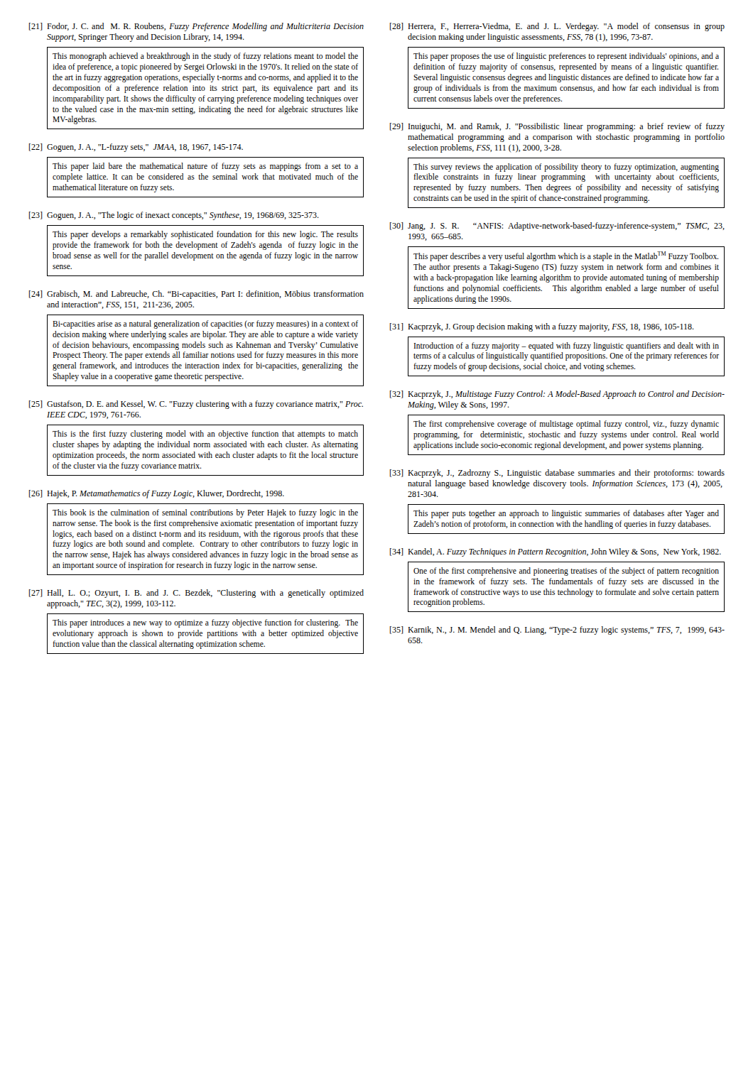[21] Fodor, J. C. and M. R. Roubens, Fuzzy Preference Modelling and Multicriteria Decision Support, Springer Theory and Decision Library, 14, 1994.
This monograph achieved a breakthrough in the study of fuzzy relations meant to model the idea of preference, a topic pioneered by Sergei Orlowski in the 1970's. It relied on the state of the art in fuzzy aggregation operations, especially t-norms and co-norms, and applied it to the decomposition of a preference relation into its strict part, its equivalence part and its incomparability part. It shows the difficulty of carrying preference modeling techniques over to the valued case in the max-min setting, indicating the need for algebraic structures like MV-algebras.
[22] Goguen, J. A., "L-fuzzy sets," JMAA, 18, 1967, 145-174.
This paper laid bare the mathematical nature of fuzzy sets as mappings from a set to a complete lattice. It can be considered as the seminal work that motivated much of the mathematical literature on fuzzy sets.
[23] Goguen, J. A., "The logic of inexact concepts," Synthese, 19, 1968/69, 325-373.
This paper develops a remarkably sophisticated foundation for this new logic. The results provide the framework for both the development of Zadeh's agenda of fuzzy logic in the broad sense as well for the parallel development on the agenda of fuzzy logic in the narrow sense.
[24] Grabisch, M. and Labreuche, Ch. “Bi-capacities, Part I: definition, Möbius transformation and interaction”, FSS, 151, 211-236, 2005.
Bi-capacities arise as a natural generalization of capacities (or fuzzy measures) in a context of decision making where underlying scales are bipolar. They are able to capture a wide variety of decision behaviours, encompassing models such as Kahneman and Tversky’ Cumulative Prospect Theory. The paper extends all familiar notions used for fuzzy measures in this more general framework, and introduces the interaction index for bi-capacities, generalizing the Shapley value in a cooperative game theoretic perspective.
[25] Gustafson, D. E. and Kessel, W. C. "Fuzzy clustering with a fuzzy covariance matrix," Proc. IEEE CDC, 1979, 761-766.
This is the first fuzzy clustering model with an objective function that attempts to match cluster shapes by adapting the individual norm associated with each cluster. As alternating optimization proceeds, the norm associated with each cluster adapts to fit the local structure of the cluster via the fuzzy covariance matrix.
[26] Hajek, P. Metamathematics of Fuzzy Logic, Kluwer, Dordrecht, 1998.
This book is the culmination of seminal contributions by Peter Hajek to fuzzy logic in the narrow sense. The book is the first comprehensive axiomatic presentation of important fuzzy logics, each based on a distinct t-norm and its residuum, with the rigorous proofs that these fuzzy logics are both sound and complete. Contrary to other contributors to fuzzy logic in the narrow sense, Hajek has always considered advances in fuzzy logic in the broad sense as an important source of inspiration for research in fuzzy logic in the narrow sense.
[27] Hall, L. O.; Ozyurt, I. B. and J. C. Bezdek, "Clustering with a genetically optimized approach," TEC, 3(2), 1999, 103-112.
This paper introduces a new way to optimize a fuzzy objective function for clustering. The evolutionary approach is shown to provide partitions with a better optimized objective function value than the classical alternating optimization scheme.
[28] Herrera, F., Herrera-Viedma, E. and J. L. Verdegay. "A model of consensus in group decision making under linguistic assessments, FSS, 78 (1), 1996, 73-87.
This paper proposes the use of linguistic preferences to represent individuals' opinions, and a definition of fuzzy majority of consensus, represented by means of a linguistic quantifier. Several linguistic consensus degrees and linguistic distances are defined to indicate how far a group of individuals is from the maximum consensus, and how far each individual is from current consensus labels over the preferences.
[29] Inuiguchi, M. and Ramık, J. "Possibilistic linear programming: a brief review of fuzzy mathematical programming and a comparison with stochastic programming in portfolio selection problems, FSS, 111 (1), 2000, 3-28.
This survey reviews the application of possibility theory to fuzzy optimization, augmenting flexible constraints in fuzzy linear programming with uncertainty about coefficients, represented by fuzzy numbers. Then degrees of possibility and necessity of satisfying constraints can be used in the spirit of chance-constrained programming.
[30] Jang, J. S. R. “ANFIS: Adaptive-network-based-fuzzy-inference-system,” TSMC, 23, 1993, 665–685.
This paper describes a very useful algorthm which is a staple in the MatlabTM Fuzzy Toolbox. The author presents a Takagi-Sugeno (TS) fuzzy system in network form and combines it with a back-propagation like learning algorithm to provide automated tuning of membership functions and polynomial coefficients. This algorithm enabled a large number of useful applications during the 1990s.
[31] Kacprzyk, J. Group decision making with a fuzzy majority, FSS, 18, 1986, 105-118.
Introduction of a fuzzy majority – equated with fuzzy linguistic quantifiers and dealt with in terms of a calculus of linguistically quantified propositions. One of the primary references for fuzzy models of group decisions, social choice, and voting schemes.
[32] Kacprzyk, J., Multistage Fuzzy Control: A Model-Based Approach to Control and Decision-Making, Wiley & Sons, 1997.
The first comprehensive coverage of multistage optimal fuzzy control, viz., fuzzy dynamic programming, for deterministic, stochastic and fuzzy systems under control. Real world applications include socio-economic regional development, and power systems planning.
[33] Kacprzyk, J., Zadrozny S., Linguistic database summaries and their protoforms: towards natural language based knowledge discovery tools. Information Sciences, 173 (4), 2005, 281-304.
This paper puts together an approach to linguistic summaries of databases after Yager and Zadeh’s notion of protoform, in connection with the handling of queries in fuzzy databases.
[34] Kandel, A. Fuzzy Techniques in Pattern Recognition, John Wiley & Sons, New York, 1982.
One of the first comprehensive and pioneering treatises of the subject of pattern recognition in the framework of fuzzy sets. The fundamentals of fuzzy sets are discussed in the framework of constructive ways to use this technology to formulate and solve certain pattern recognition problems.
[35] Karnik, N., J. M. Mendel and Q. Liang, “Type-2 fuzzy logic systems,” TFS, 7, 1999, 643-658.